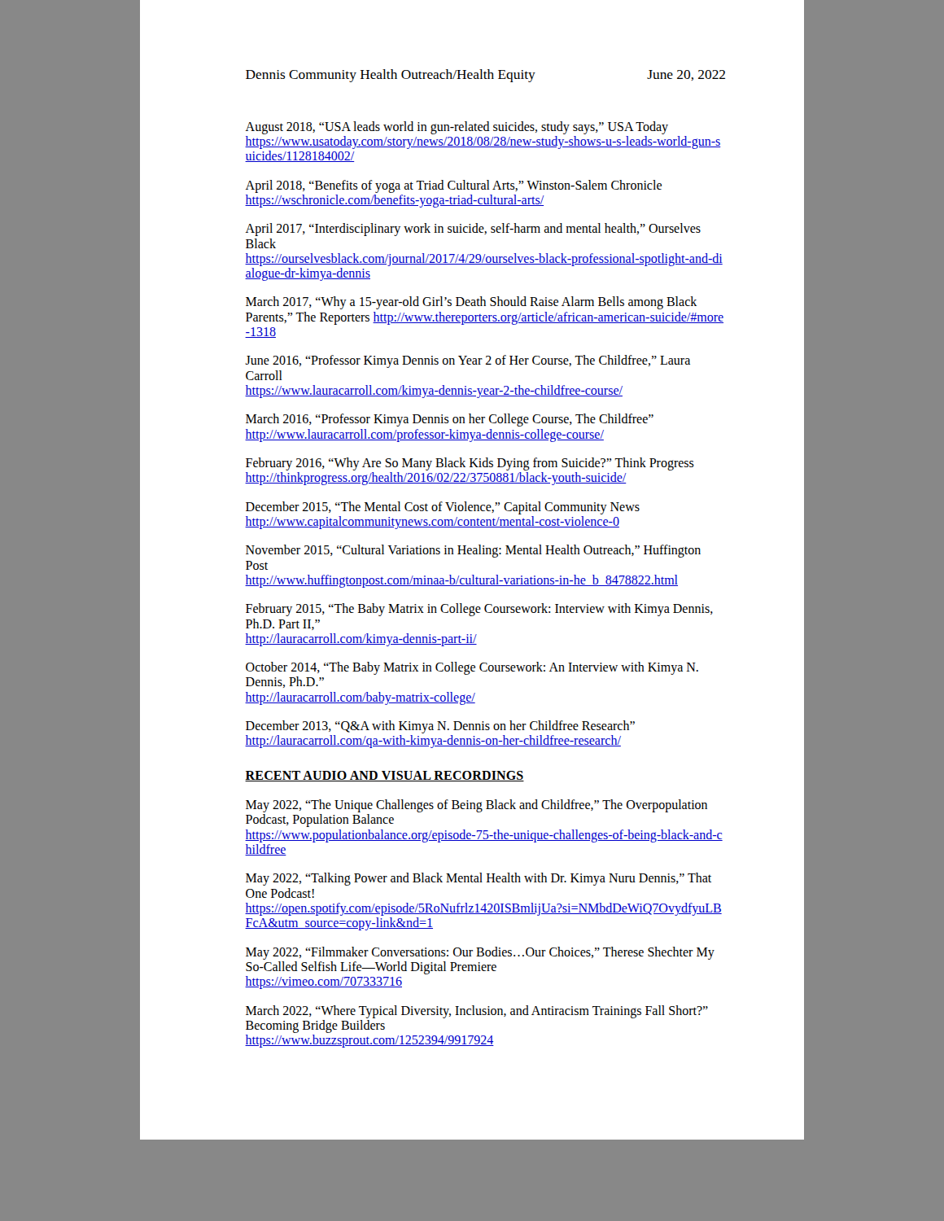Dennis Community Health Outreach/Health Equity June 20, 2022
August 2018, “USA leads world in gun-related suicides, study says,” USA Today
https://www.usatoday.com/story/news/2018/08/28/new-study-shows-u-s-leads-world-gun-suicides/1128184002/
April 2018, “Benefits of yoga at Triad Cultural Arts,” Winston-Salem Chronicle
https://wschronicle.com/benefits-yoga-triad-cultural-arts/
April 2017, “Interdisciplinary work in suicide, self-harm and mental health,” Ourselves Black
https://ourselvesblack.com/journal/2017/4/29/ourselves-black-professional-spotlight-and-dialogue-dr-kimya-dennis
March 2017, “Why a 15-year-old Girl’s Death Should Raise Alarm Bells among Black Parents,” The Reporters http://www.thereporters.org/article/african-american-suicide/#more-1318
June 2016, “Professor Kimya Dennis on Year 2 of Her Course, The Childfree,” Laura Carroll
https://www.lauracarroll.com/kimya-dennis-year-2-the-childfree-course/
March 2016, “Professor Kimya Dennis on her College Course, The Childfree”
http://www.lauracarroll.com/professor-kimya-dennis-college-course/
February 2016, “Why Are So Many Black Kids Dying from Suicide?” Think Progress
http://thinkprogress.org/health/2016/02/22/3750881/black-youth-suicide/
December 2015, “The Mental Cost of Violence,” Capital Community News
http://www.capitalcommunitynews.com/content/mental-cost-violence-0
November 2015, “Cultural Variations in Healing: Mental Health Outreach,” Huffington Post
http://www.huffingtonpost.com/minaa-b/cultural-variations-in-he_b_8478822.html
February 2015, “The Baby Matrix in College Coursework: Interview with Kimya Dennis, Ph.D. Part II,”
http://lauracarroll.com/kimya-dennis-part-ii/
October 2014, “The Baby Matrix in College Coursework: An Interview with Kimya N. Dennis, Ph.D.”
http://lauracarroll.com/baby-matrix-college/
December 2013, “Q&A with Kimya N. Dennis on her Childfree Research”
http://lauracarroll.com/qa-with-kimya-dennis-on-her-childfree-research/
RECENT AUDIO AND VISUAL RECORDINGS
May 2022, “The Unique Challenges of Being Black and Childfree,” The Overpopulation Podcast, Population Balance
https://www.populationbalance.org/episode-75-the-unique-challenges-of-being-black-and-childfree
May 2022, “Talking Power and Black Mental Health with Dr. Kimya Nuru Dennis,” That One Podcast!
https://open.spotify.com/episode/5RoNufrlz1420ISBmlijUa?si=NMbdDeWiQ7OvydfyuLBFcA&utm_source=copy-link&nd=1
May 2022, “Filmmaker Conversations: Our Bodies…Our Choices,” Therese Shechter My So-Called Selfish Life—World Digital Premiere
https://vimeo.com/707333716
March 2022, “Where Typical Diversity, Inclusion, and Antiracism Trainings Fall Short?” Becoming Bridge Builders
https://www.buzzsprout.com/1252394/9917924